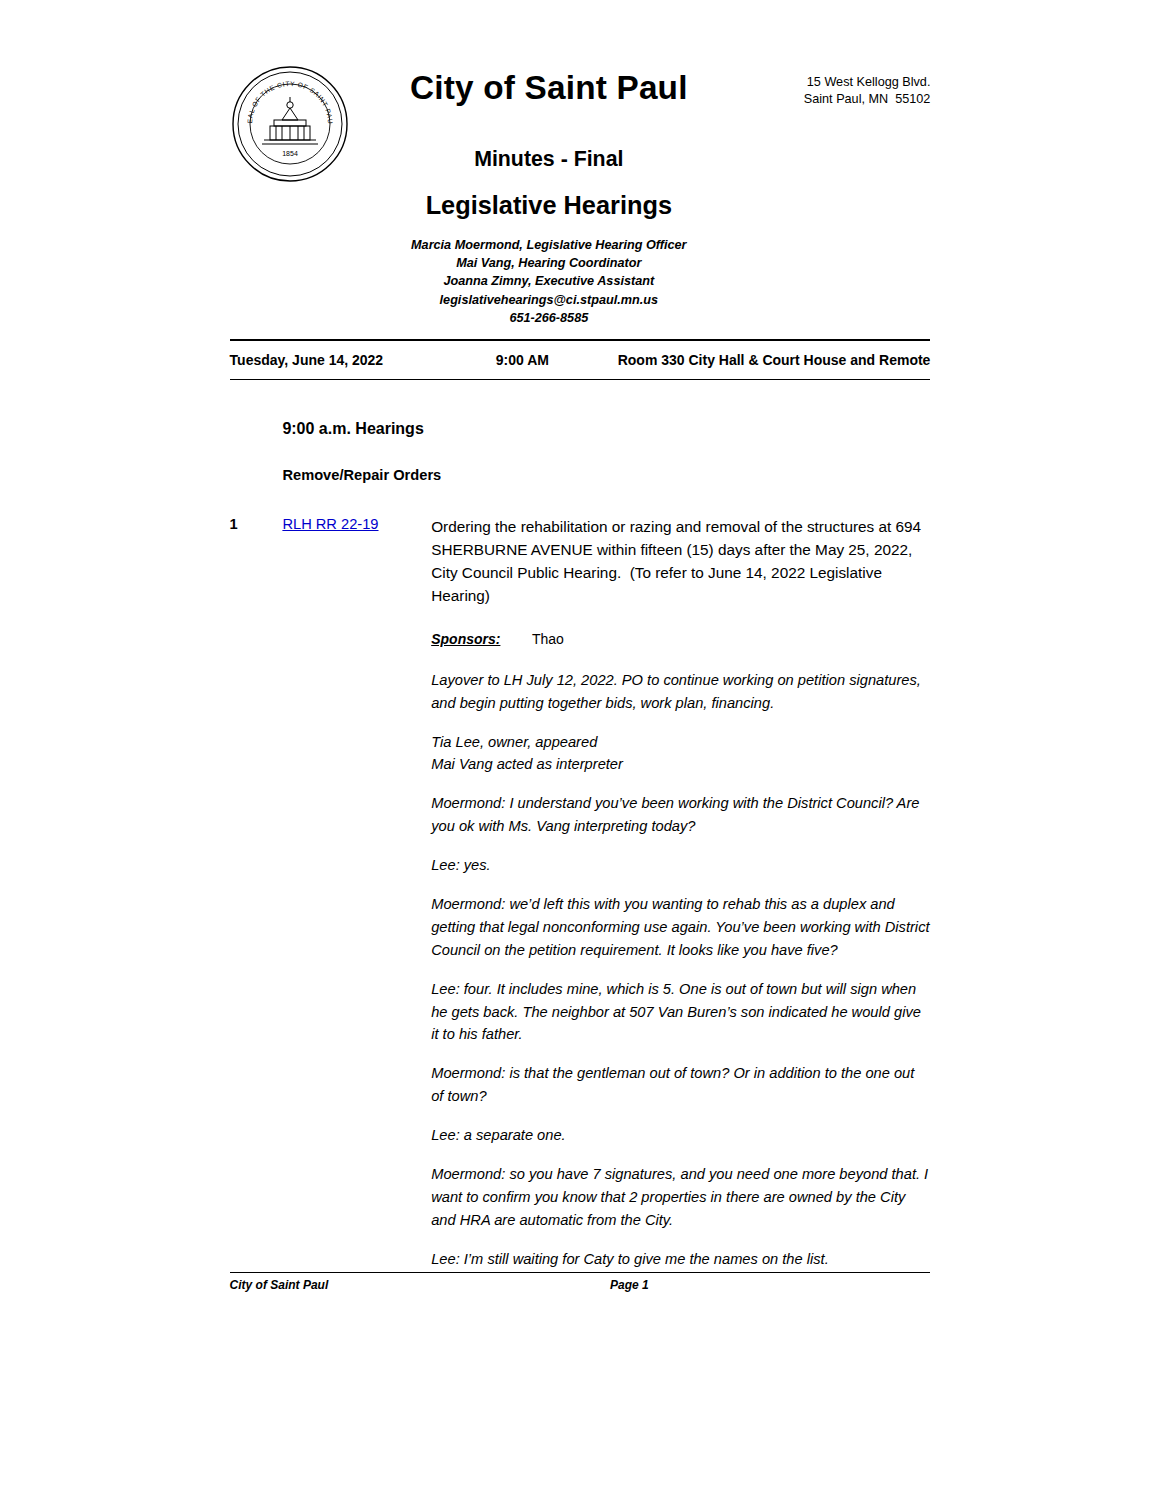SEAL OF THE CITY OF SAINT PAUL 1854
City of Saint Paul
Minutes - Final
Legislative Hearings
Marcia Moermond, Legislative Hearing Officer
Mai Vang, Hearing Coordinator
Joanna Zimny, Executive Assistant
legislativehearings@ci.stpaul.mn.us
651-266-8585
15 West Kellogg Blvd.
Saint Paul, MN 55102
Tuesday, June 14, 2022
9:00 AM
Room 330 City Hall & Court House and Remote
9:00 a.m. Hearings
Remove/Repair Orders
1
RLH RR 22-19
Ordering the rehabilitation or razing and removal of the structures at 694 SHERBURNE AVENUE within fifteen (15) days after the May 25, 2022, City Council Public Hearing. (To refer to June 14, 2022 Legislative Hearing)
Sponsors: Thao
Layover to LH July 12, 2022. PO to continue working on petition signatures, and begin putting together bids, work plan, financing.
Tia Lee, owner, appeared
Mai Vang acted as interpreter
Moermond: I understand you’ve been working with the District Council? Are you ok with Ms. Vang interpreting today?
Lee: yes.
Moermond: we’d left this with you wanting to rehab this as a duplex and getting that legal nonconforming use again. You’ve been working with District Council on the petition requirement. It looks like you have five?
Lee: four. It includes mine, which is 5. One is out of town but will sign when he gets back. The neighbor at 507 Van Buren’s son indicated he would give it to his father.
Moermond: is that the gentleman out of town? Or in addition to the one out of town?
Lee: a separate one.
Moermond: so you have 7 signatures, and you need one more beyond that. I want to confirm you know that 2 properties in there are owned by the City and HRA are automatic from the City.
Lee: I’m still waiting for Caty to give me the names on the list.
City of Saint Paul
Page 1